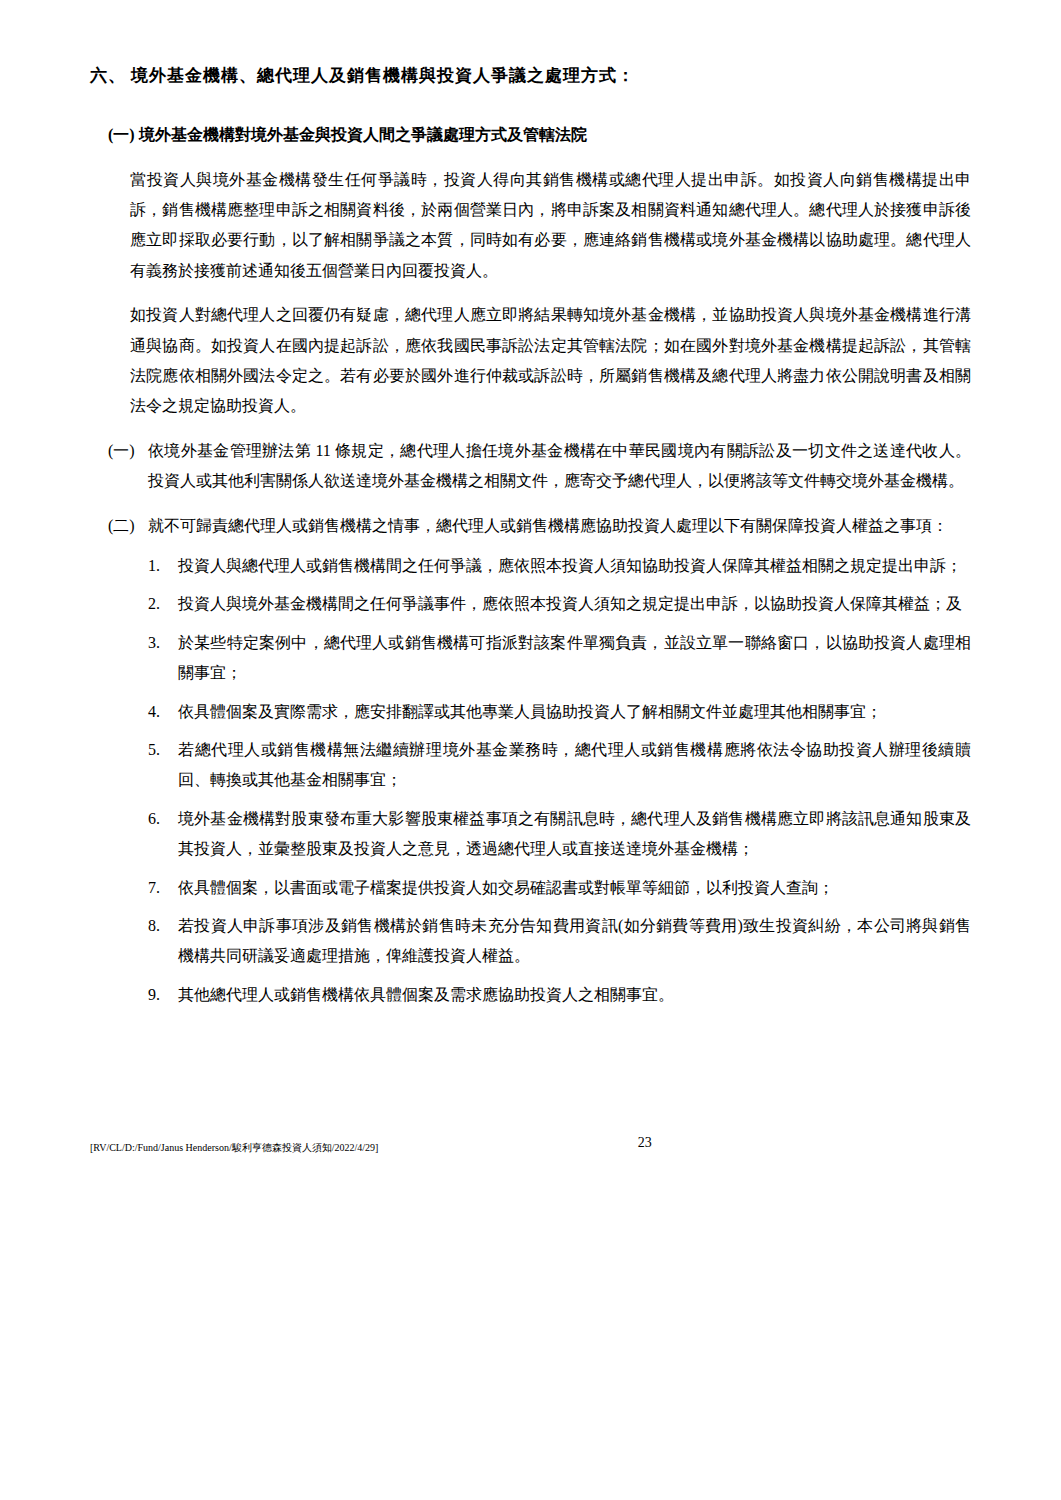六、 境外基金機構、總代理人及銷售機構與投資人爭議之處理方式：
(一) 境外基金機構對境外基金與投資人間之爭議處理方式及管轄法院
當投資人與境外基金機構發生任何爭議時，投資人得向其銷售機構或總代理人提出申訴。如投資人向銷售機構提出申訴，銷售機構應整理申訴之相關資料後，於兩個營業日內，將申訴案及相關資料通知總代理人。總代理人於接獲申訴後應立即採取必要行動，以了解相關爭議之本質，同時如有必要，應連絡銷售機構或境外基金機構以協助處理。總代理人有義務於接獲前述通知後五個營業日內回覆投資人。
如投資人對總代理人之回覆仍有疑慮，總代理人應立即將結果轉知境外基金機構，並協助投資人與境外基金機構進行溝通與協商。如投資人在國內提起訴訟，應依我國民事訴訟法定其管轄法院；如在國外對境外基金機構提起訴訟，其管轄法院應依相關外國法令定之。若有必要於國外進行仲裁或訴訟時，所屬銷售機構及總代理人將盡力依公開說明書及相關法令之規定協助投資人。
依境外基金管理辦法第 11 條規定，總代理人擔任境外基金機構在中華民國境內有關訴訟及一切文件之送達代收人。投資人或其他利害關係人欲送達境外基金機構之相關文件，應寄交予總代理人，以便將該等文件轉交境外基金機構。
就不可歸責總代理人或銷售機構之情事，總代理人或銷售機構應協助投資人處理以下有關保障投資人權益之事項：
投資人與總代理人或銷售機構間之任何爭議，應依照本投資人須知協助投資人保障其權益相關之規定提出申訴；
投資人與境外基金機構間之任何爭議事件，應依照本投資人須知之規定提出申訴，以協助投資人保障其權益；及
於某些特定案例中，總代理人或銷售機構可指派對該案件單獨負責，並設立單一聯絡窗口，以協助投資人處理相關事宜；
依具體個案及實際需求，應安排翻譯或其他專業人員協助投資人了解相關文件並處理其他相關事宜；
若總代理人或銷售機構無法繼續辦理境外基金業務時，總代理人或銷售機構應將依法令協助投資人辦理後續贖回、轉換或其他基金相關事宜；
境外基金機構對股東發布重大影響股東權益事項之有關訊息時，總代理人及銷售機構應立即將該訊息通知股東及其投資人，並彙整股東及投資人之意見，透過總代理人或直接送達境外基金機構；
依具體個案，以書面或電子檔案提供投資人如交易確認書或對帳單等細節，以利投資人查詢；
若投資人申訴事項涉及銷售機構於銷售時未充分告知費用資訊(如分銷費等費用)致生投資糾紛，本公司將與銷售機構共同研議妥適處理措施，俾維護投資人權益。
其他總代理人或銷售機構依具體個案及需求應協助投資人之相關事宜。
[RV/CL/D:/Fund/Janus Henderson/駿利亨德森投資人須知/2022/4/29]
23